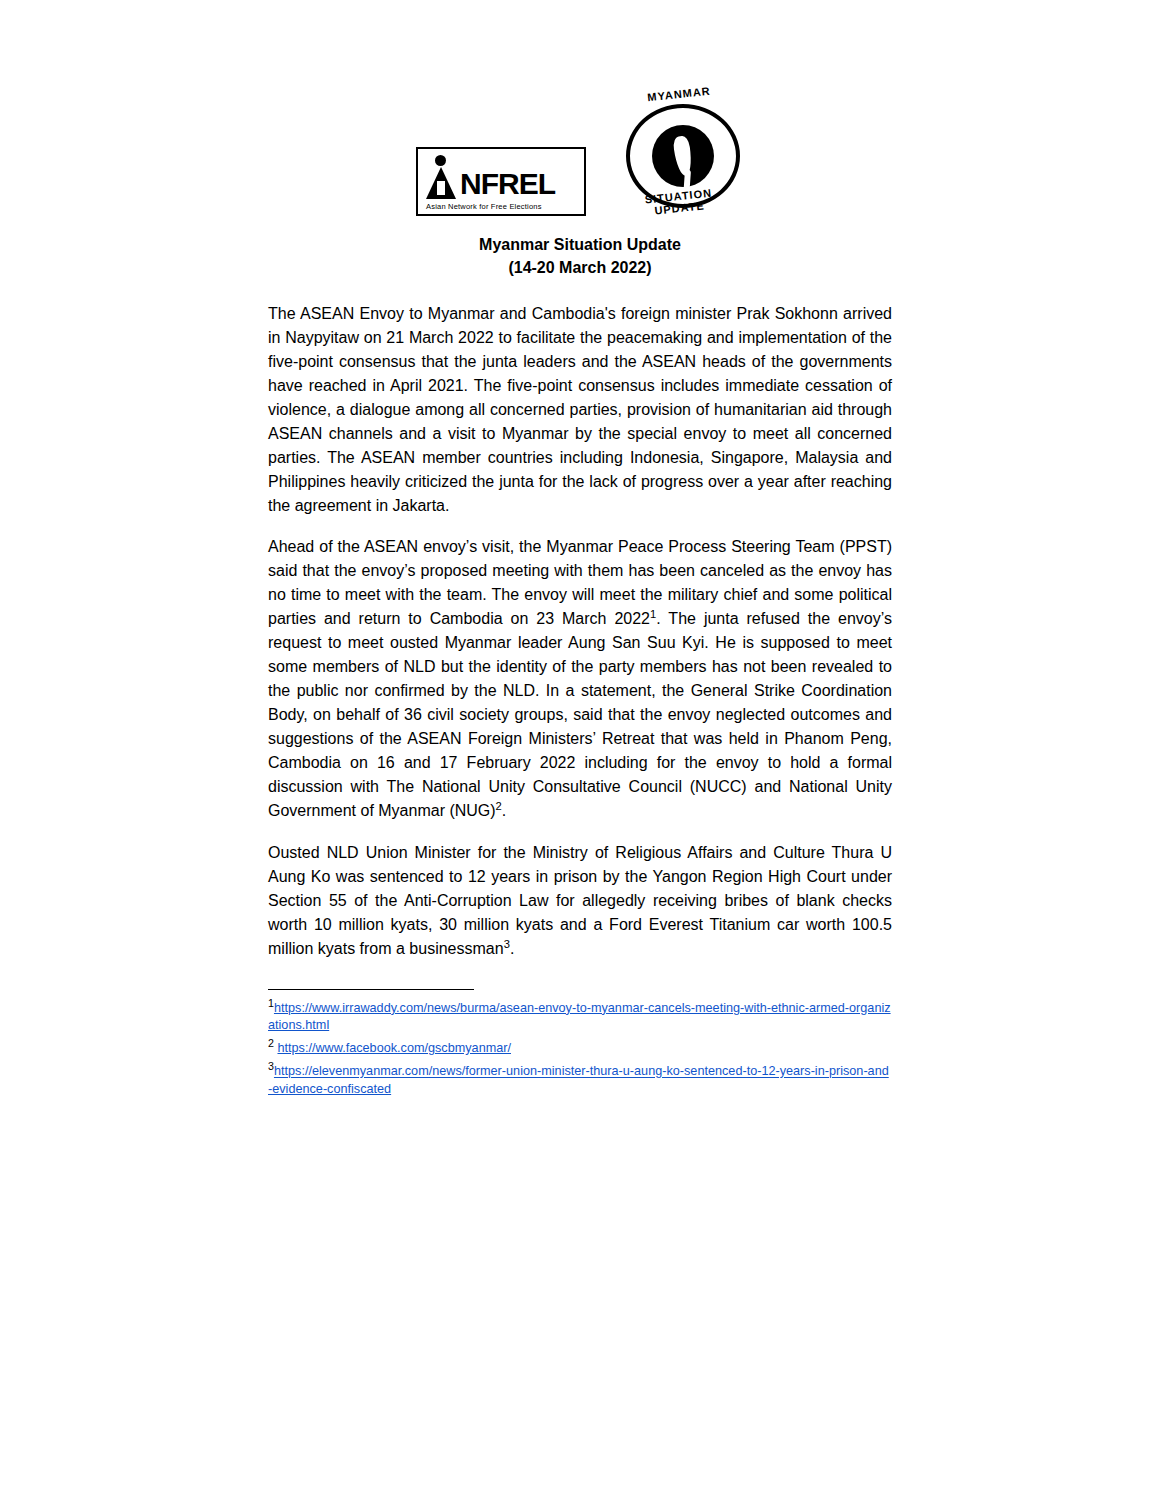NFREL
Asian Network for Free Elections
MYANMAR
SITUATION
UPDATE
Myanmar Situation Update (14-20 March 2022)
The ASEAN Envoy to Myanmar and Cambodia's foreign minister Prak Sokhonn arrived in Naypyitaw on 21 March 2022 to facilitate the peacemaking and implementation of the five-point consensus that the junta leaders and the ASEAN heads of the governments have reached in April 2021. The five-point consensus includes immediate cessation of violence, a dialogue among all concerned parties, provision of humanitarian aid through ASEAN channels and a visit to Myanmar by the special envoy to meet all concerned parties. The ASEAN member countries including Indonesia, Singapore, Malaysia and Philippines heavily criticized the junta for the lack of progress over a year after reaching the agreement in Jakarta.
Ahead of the ASEAN envoy’s visit, the Myanmar Peace Process Steering Team (PPST) said that the envoy’s proposed meeting with them has been canceled as the envoy has no time to meet with the team. The envoy will meet the military chief and some political parties and return to Cambodia on 23 March 20221. The junta refused the envoy’s request to meet ousted Myanmar leader Aung San Suu Kyi. He is supposed to meet some members of NLD but the identity of the party members has not been revealed to the public nor confirmed by the NLD. In a statement, the General Strike Coordination Body, on behalf of 36 civil society groups, said that the envoy neglected outcomes and suggestions of the ASEAN Foreign Ministers’ Retreat that was held in Phanom Peng, Cambodia on 16 and 17 February 2022 including for the envoy to hold a formal discussion with The National Unity Consultative Council (NUCC) and National Unity Government of Myanmar (NUG)2.
Ousted NLD Union Minister for the Ministry of Religious Affairs and Culture Thura U Aung Ko was sentenced to 12 years in prison by the Yangon Region High Court under Section 55 of the Anti-Corruption Law for allegedly receiving bribes of blank checks worth 10 million kyats, 30 million kyats and a Ford Everest Titanium car worth 100.5 million kyats from a businessman3.
1 https://www.irrawaddy.com/news/burma/asean-envoy-to-myanmar-cancels-meeting-with-ethnic-armed-organizations.html
2 https://www.facebook.com/gscbmyanmar/
3 https://elevenmyanmar.com/news/former-union-minister-thura-u-aung-ko-sentenced-to-12-years-in-prison-and-evidence-confiscated